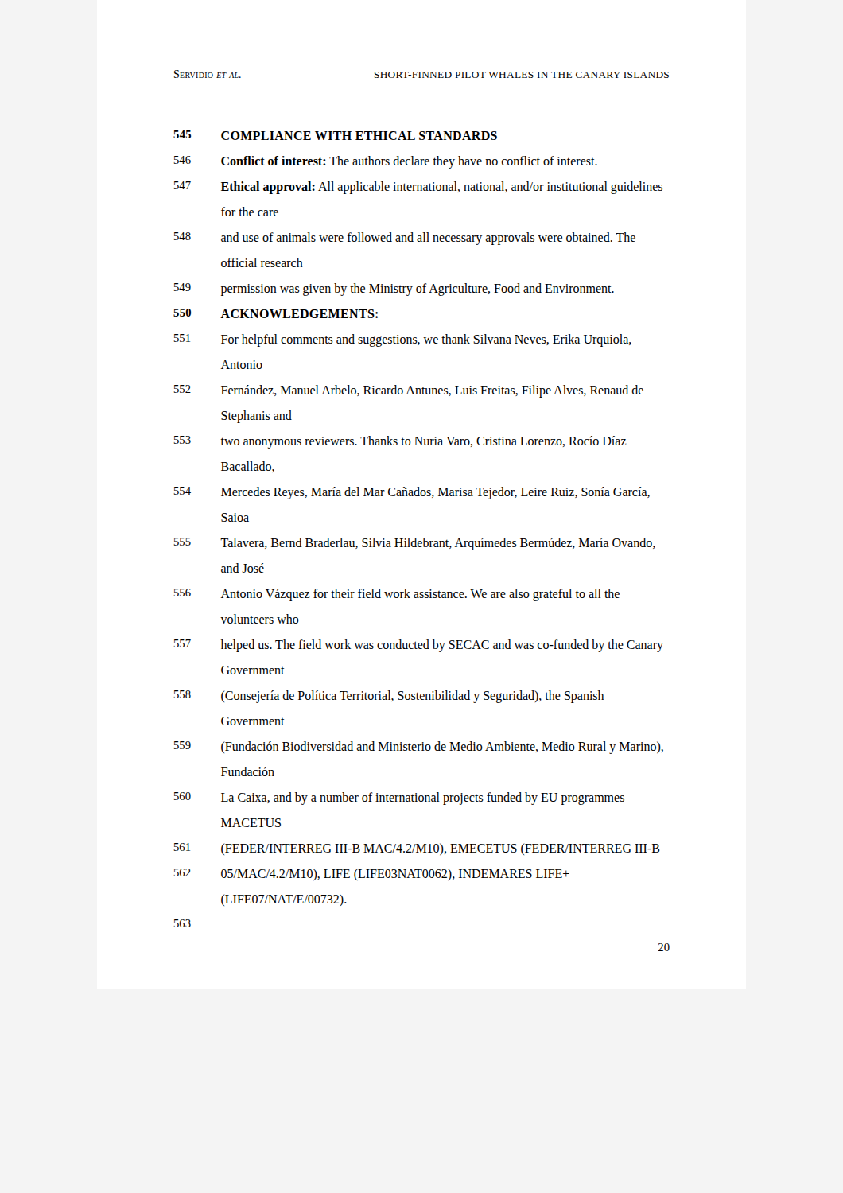Servidio et al.
Short-finned pilot whales in the Canary Islands
COMPLIANCE WITH ETHICAL STANDARDS
Conflict of interest: The authors declare they have no conflict of interest.
Ethical approval: All applicable international, national, and/or institutional guidelines for the care
and use of animals were followed and all necessary approvals were obtained. The official research
permission was given by the Ministry of Agriculture, Food and Environment.
ACKNOWLEDGEMENTS:
For helpful comments and suggestions, we thank Silvana Neves, Erika Urquiola, Antonio
Fernández, Manuel Arbelo, Ricardo Antunes, Luis Freitas, Filipe Alves, Renaud de Stephanis and
two anonymous reviewers. Thanks to Nuria Varo, Cristina Lorenzo, Rocío Díaz Bacallado,
Mercedes Reyes, María del Mar Cañados, Marisa Tejedor, Leire Ruiz, Sonía García, Saioa
Talavera, Bernd Braderlau, Silvia Hildebrant, Arquímedes Bermúdez, María Ovando, and José
Antonio Vázquez for their field work assistance. We are also grateful to all the volunteers who
helped us. The field work was conducted by SECAC and was co-funded by the Canary Government
(Consejería de Política Territorial, Sostenibilidad y Seguridad), the Spanish Government
(Fundación Biodiversidad and Ministerio de Medio Ambiente, Medio Rural y Marino), Fundación
La Caixa, and by a number of international projects funded by EU programmes MACETUS
(FEDER/INTERREG III-B MAC/4.2/M10), EMECETUS (FEDER/INTERREG III-B
05/MAC/4.2/M10), LIFE (LIFE03NAT0062), INDEMARES LIFE+ (LIFE07/NAT/E/00732).
20